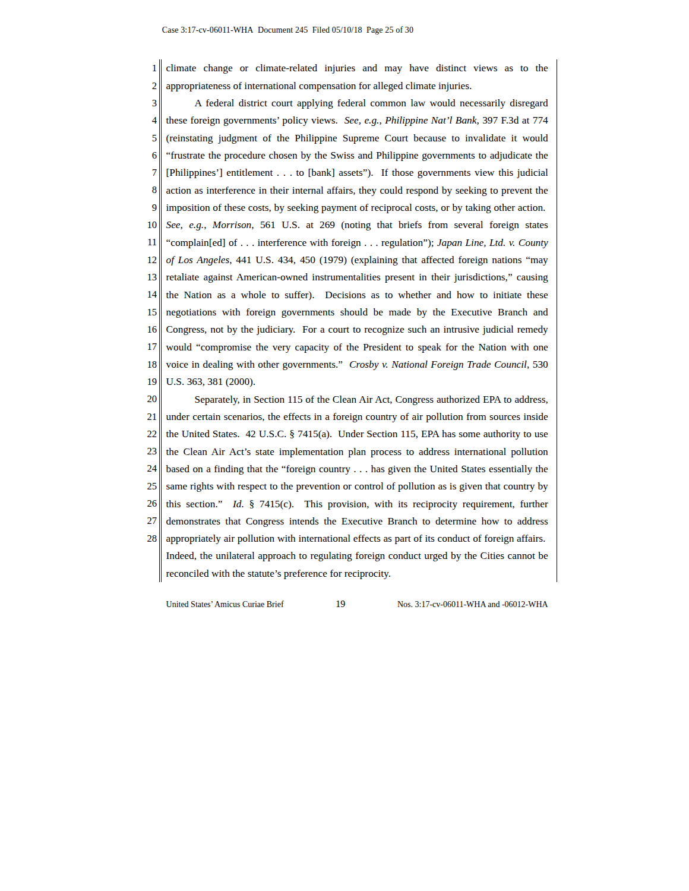Case 3:17-cv-06011-WHA Document 245 Filed 05/10/18 Page 25 of 30
1
2
3
4
5
6
7
8
9
10
11
12
13
14
15
16
17
18
19
20
21
22
23
24
25
26
27
28
climate change or climate-related injuries and may have distinct views as to the appropriateness of international compensation for alleged climate injuries.
A federal district court applying federal common law would necessarily disregard these foreign governments’ policy views. See, e.g., Philippine Nat’l Bank, 397 F.3d at 774 (reinstating judgment of the Philippine Supreme Court because to invalidate it would “frustrate the procedure chosen by the Swiss and Philippine governments to adjudicate the [Philippines’] entitlement . . . to [bank] assets”). If those governments view this judicial action as interference in their internal affairs, they could respond by seeking to prevent the imposition of these costs, by seeking payment of reciprocal costs, or by taking other action. See, e.g., Morrison, 561 U.S. at 269 (noting that briefs from several foreign states “complain[ed] of . . . interference with foreign . . . regulation”); Japan Line, Ltd. v. County of Los Angeles, 441 U.S. 434, 450 (1979) (explaining that affected foreign nations “may retaliate against American-owned instrumentalities present in their jurisdictions,” causing the Nation as a whole to suffer). Decisions as to whether and how to initiate these negotiations with foreign governments should be made by the Executive Branch and Congress, not by the judiciary. For a court to recognize such an intrusive judicial remedy would “compromise the very capacity of the President to speak for the Nation with one voice in dealing with other governments.” Crosby v. National Foreign Trade Council, 530 U.S. 363, 381 (2000).
Separately, in Section 115 of the Clean Air Act, Congress authorized EPA to address, under certain scenarios, the effects in a foreign country of air pollution from sources inside the United States. 42 U.S.C. § 7415(a). Under Section 115, EPA has some authority to use the Clean Air Act’s state implementation plan process to address international pollution based on a finding that the “foreign country . . . has given the United States essentially the same rights with respect to the prevention or control of pollution as is given that country by this section.” Id. § 7415(c). This provision, with its reciprocity requirement, further demonstrates that Congress intends the Executive Branch to determine how to address appropriately air pollution with international effects as part of its conduct of foreign affairs. Indeed, the unilateral approach to regulating foreign conduct urged by the Cities cannot be reconciled with the statute’s preference for reciprocity.
United States’ Amicus Curiae Brief
19
Nos. 3:17-cv-06011-WHA and -06012-WHA